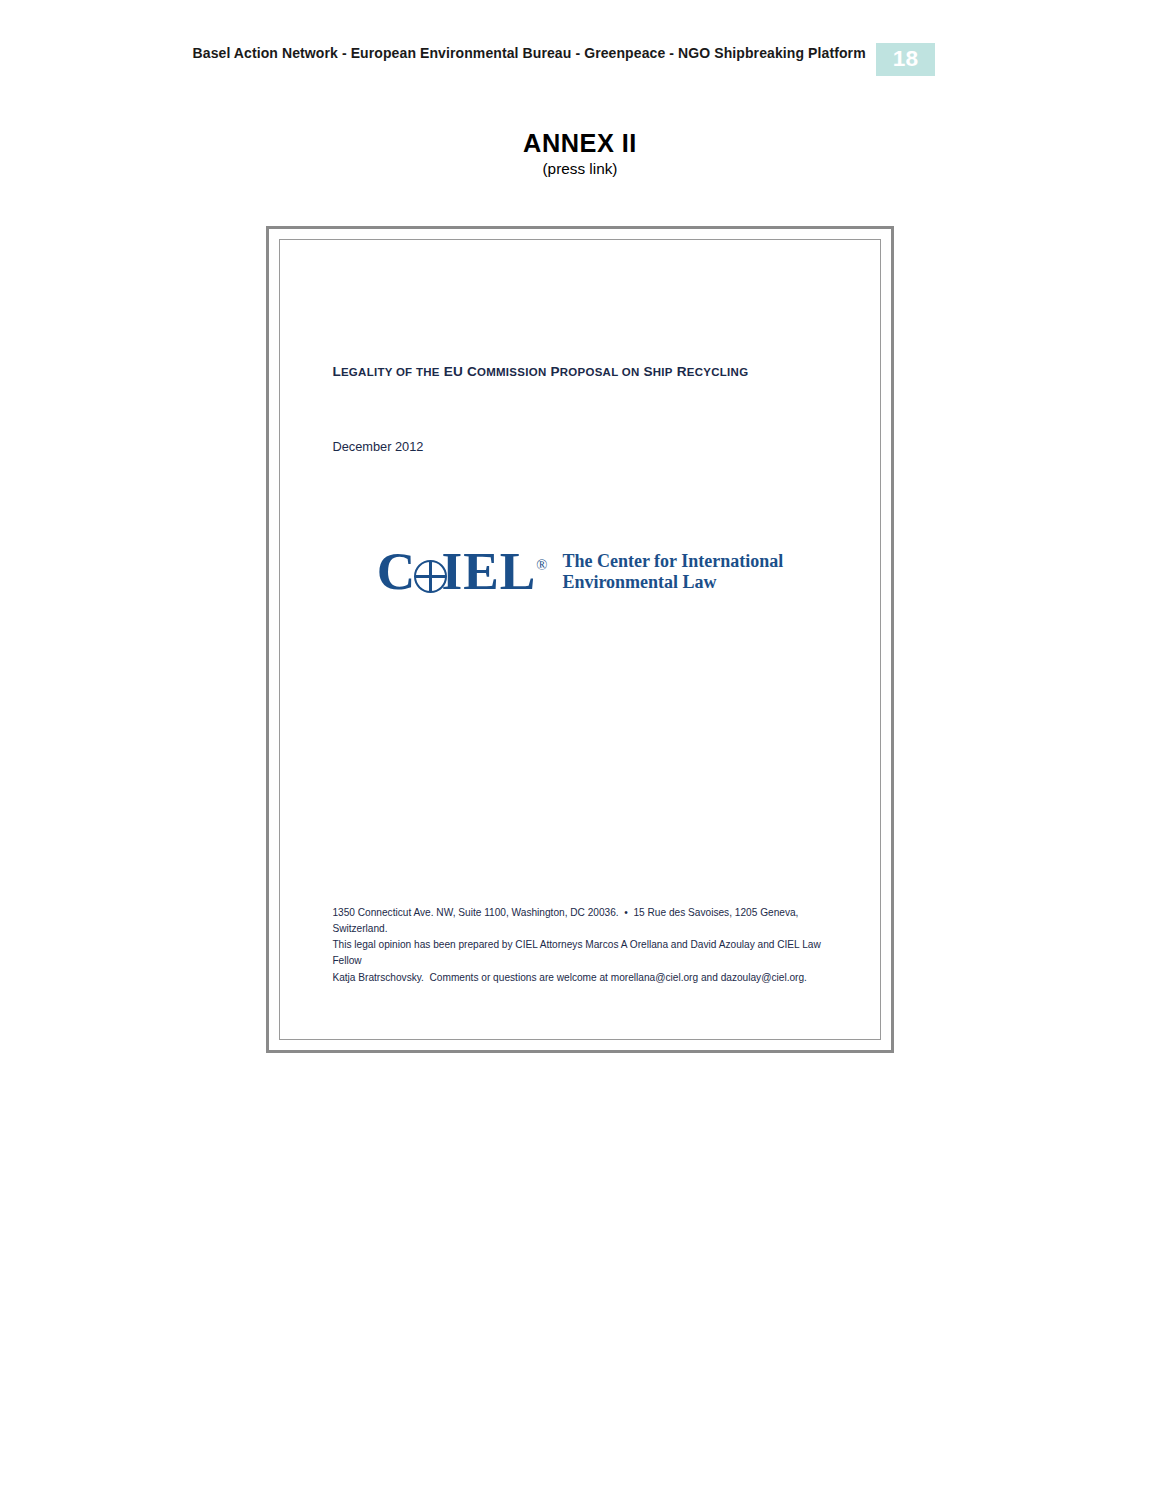Basel Action Network - European Environmental Bureau - Greenpeace - NGO Shipbreaking Platform
18
ANNEX II
(press link)
LEGALITY OF THE EU COMMISSION PROPOSAL ON SHIP RECYCLING
December 2012
C IEL® The Center for International
Environmental Law
1350 Connecticut Ave. NW, Suite 1100, Washington, DC 20036. • 15 Rue des Savoises, 1205 Geneva, Switzerland.
This legal opinion has been prepared by CIEL Attorneys Marcos A Orellana and David Azoulay and CIEL Law Fellow
Katja Bratrschovsky. Comments or questions are welcome at morellana@ciel.org and dazoulay@ciel.org.